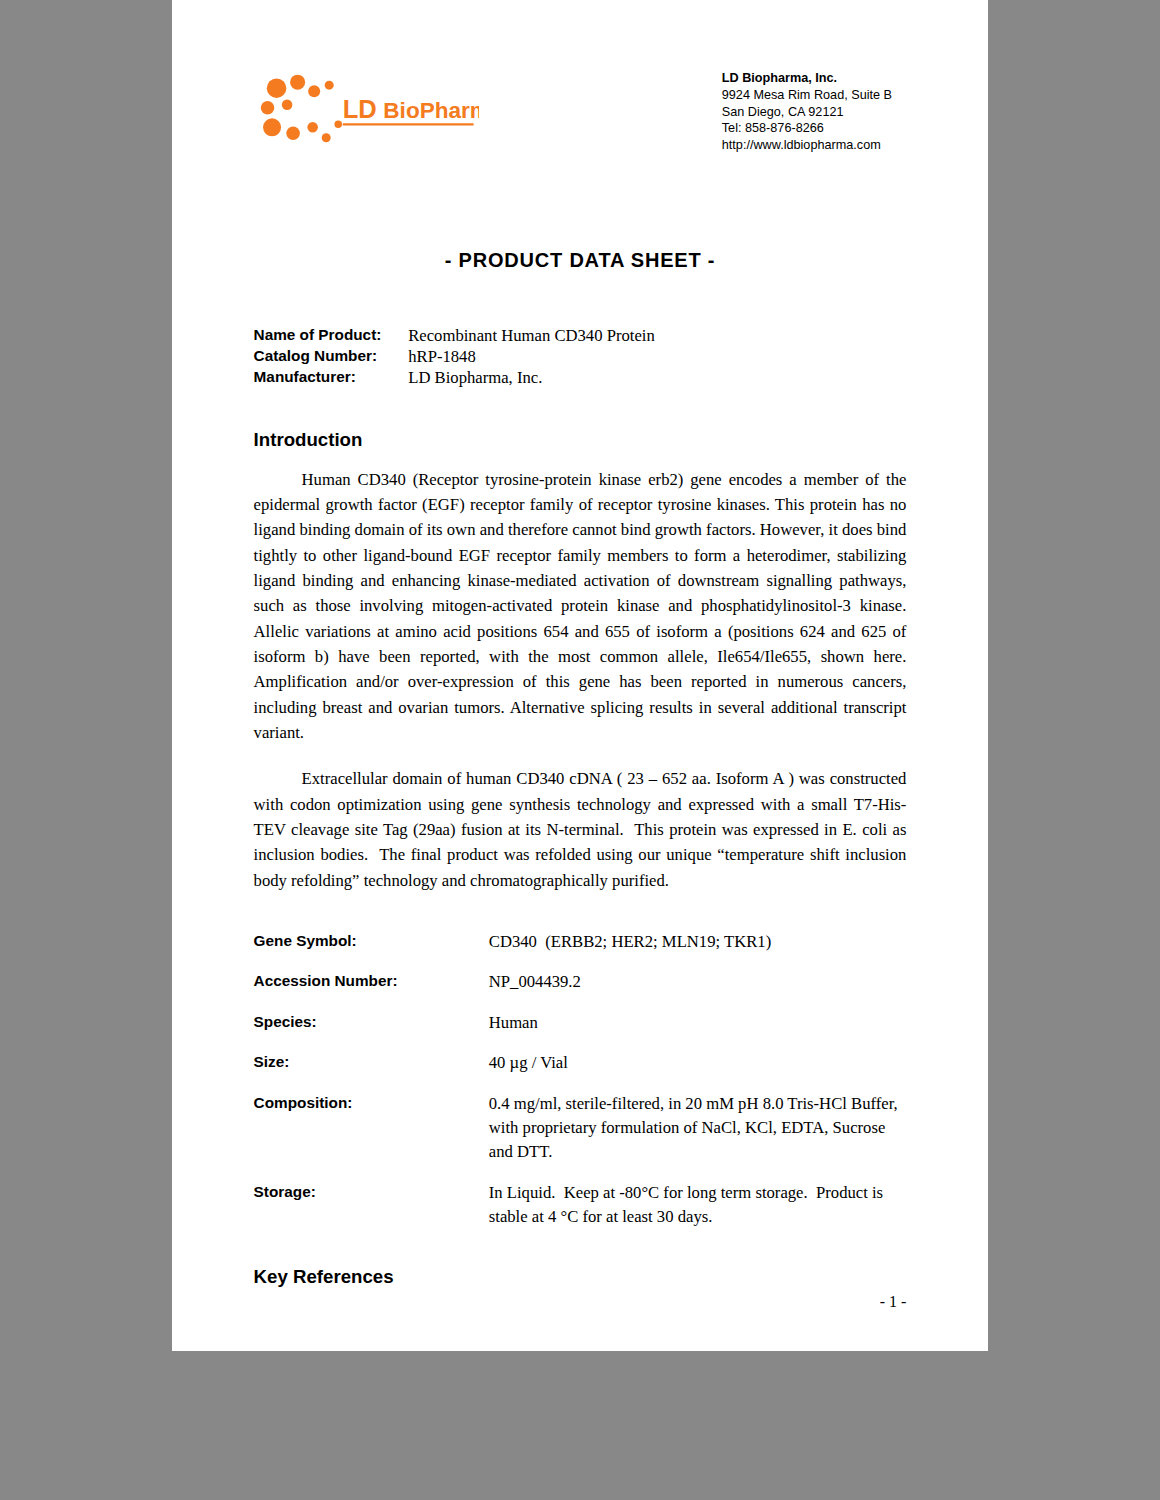LD BioPharma
LD Biopharma, Inc.
9924 Mesa Rim Road, Suite B
San Diego, CA 92121
Tel: 858-876-8266
http://www.ldbiopharma.com
- PRODUCT DATA SHEET -
| Name of Product: | Recombinant Human CD340 Protein |
| Catalog Number: | hRP-1848 |
| Manufacturer: | LD Biopharma, Inc. |
Introduction
Human CD340 (Receptor tyrosine-protein kinase erb2) gene encodes a member of the epidermal growth factor (EGF) receptor family of receptor tyrosine kinases. This protein has no ligand binding domain of its own and therefore cannot bind growth factors. However, it does bind tightly to other ligand-bound EGF receptor family members to form a heterodimer, stabilizing ligand binding and enhancing kinase-mediated activation of downstream signalling pathways, such as those involving mitogen-activated protein kinase and phosphatidylinositol-3 kinase. Allelic variations at amino acid positions 654 and 655 of isoform a (positions 624 and 625 of isoform b) have been reported, with the most common allele, Ile654/Ile655, shown here. Amplification and/or over-expression of this gene has been reported in numerous cancers, including breast and ovarian tumors. Alternative splicing results in several additional transcript variant.
Extracellular domain of human CD340 cDNA ( 23 – 652 aa. Isoform A ) was constructed with codon optimization using gene synthesis technology and expressed with a small T7-His-TEV cleavage site Tag (29aa) fusion at its N-terminal. This protein was expressed in E. coli as inclusion bodies. The final product was refolded using our unique “temperature shift inclusion body refolding” technology and chromatographically purified.
| Gene Symbol: | CD340 (ERBB2; HER2; MLN19; TKR1) |
| Accession Number: | NP_004439.2 |
| Species: | Human |
| Size: | 40 µg / Vial |
| Composition: | 0.4 mg/ml, sterile-filtered, in 20 mM pH 8.0 Tris-HCl Buffer, with proprietary formulation of NaCl, KCl, EDTA, Sucrose and DTT. |
| Storage: | In Liquid. Keep at -80°C for long term storage. Product is stable at 4 °C for at least 30 days. |
Key References
- 1 -